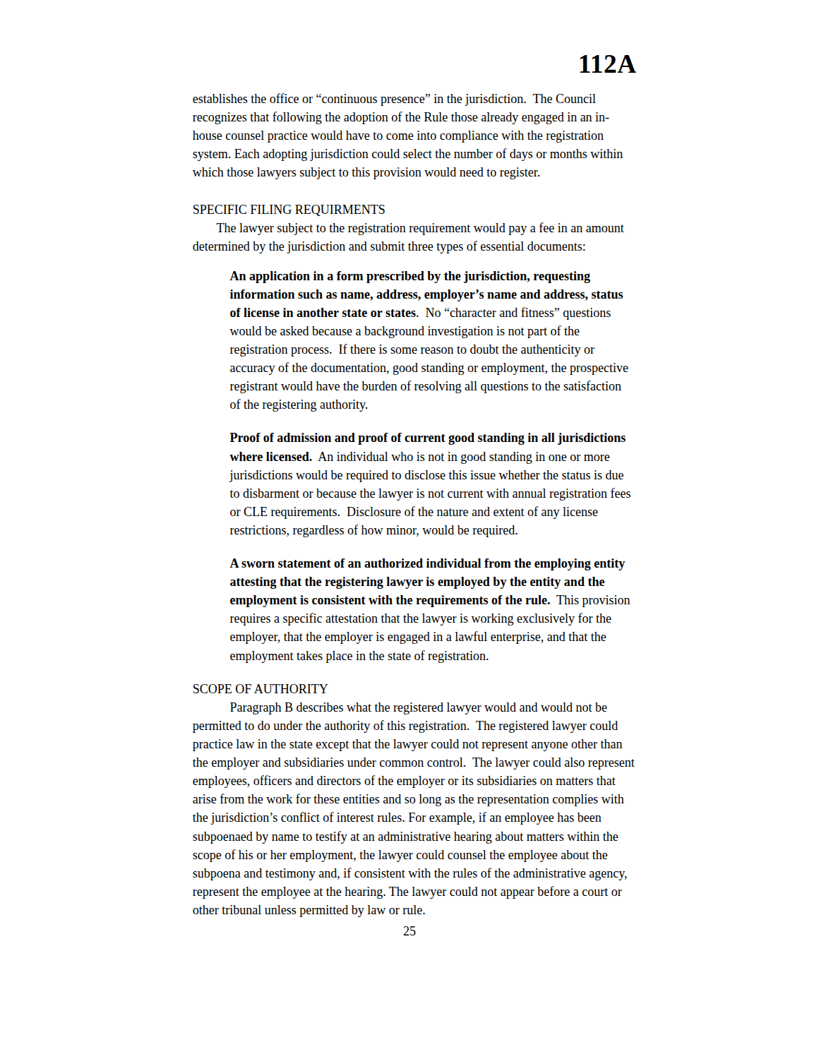112A
establishes the office or “continuous presence” in the jurisdiction. The Council recognizes that following the adoption of the Rule those already engaged in an in- house counsel practice would have to come into compliance with the registration system. Each adopting jurisdiction could select the number of days or months within which those lawyers subject to this provision would need to register.
SPECIFIC FILING REQUIRMENTS
The lawyer subject to the registration requirement would pay a fee in an amount determined by the jurisdiction and submit three types of essential documents:
An application in a form prescribed by the jurisdiction, requesting information such as name, address, employer’s name and address, status of license in another state or states. No “character and fitness” questions would be asked because a background investigation is not part of the registration process. If there is some reason to doubt the authenticity or accuracy of the documentation, good standing or employment, the prospective registrant would have the burden of resolving all questions to the satisfaction of the registering authority.
Proof of admission and proof of current good standing in all jurisdictions where licensed. An individual who is not in good standing in one or more jurisdictions would be required to disclose this issue whether the status is due to disbarment or because the lawyer is not current with annual registration fees or CLE requirements. Disclosure of the nature and extent of any license restrictions, regardless of how minor, would be required.
A sworn statement of an authorized individual from the employing entity attesting that the registering lawyer is employed by the entity and the employment is consistent with the requirements of the rule. This provision requires a specific attestation that the lawyer is working exclusively for the employer, that the employer is engaged in a lawful enterprise, and that the employment takes place in the state of registration.
SCOPE OF AUTHORITY
Paragraph B describes what the registered lawyer would and would not be permitted to do under the authority of this registration. The registered lawyer could practice law in the state except that the lawyer could not represent anyone other than the employer and subsidiaries under common control. The lawyer could also represent employees, officers and directors of the employer or its subsidiaries on matters that arise from the work for these entities and so long as the representation complies with the jurisdiction’s conflict of interest rules. For example, if an employee has been subpoenaed by name to testify at an administrative hearing about matters within the scope of his or her employment, the lawyer could counsel the employee about the subpoena and testimony and, if consistent with the rules of the administrative agency, represent the employee at the hearing. The lawyer could not appear before a court or other tribunal unless permitted by law or rule.
25